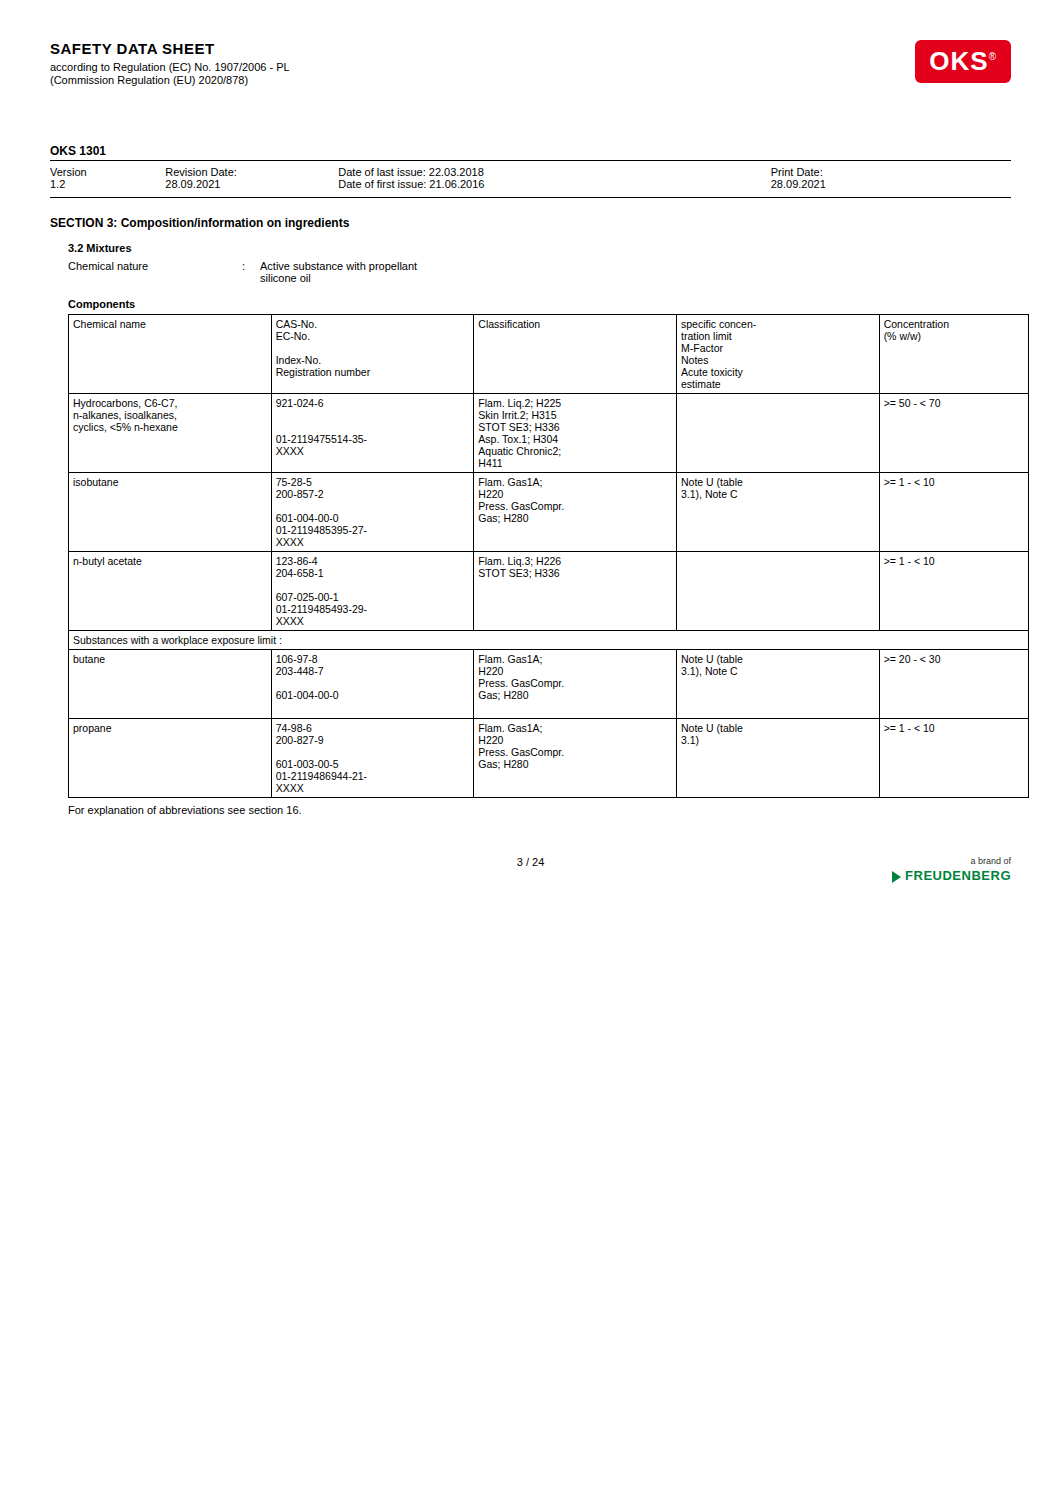SAFETY DATA SHEET
according to Regulation (EC) No. 1907/2006 - PL
(Commission Regulation (EU) 2020/878)
OKS®
OKS 1301
| Version 1.2 | Revision Date: 28.09.2021 | Date of last issue: 22.03.2018 Date of first issue: 21.06.2016 | Print Date: 28.09.2021 |
SECTION 3: Composition/information on ingredients
3.2 Mixtures
| Chemical nature | : | Active substance with propellant silicone oil |
Components
| Chemical name | CAS-No. EC-No. Index-No. Registration number | Classification | specific concen- tration limit M-Factor Notes Acute toxicity estimate | Concentration (% w/w) |
| --- | --- | --- | --- | --- |
| Hydrocarbons, C6-C7, n-alkanes, isoalkanes, cyclics, <5% n-hexane | 921-024-6 01-2119475514-35- XXXX | Flam. Liq.2; H225 Skin Irrit.2; H315 STOT SE3; H336 Asp. Tox.1; H304 Aquatic Chronic2; H411 | | >= 50 - < 70 |
| isobutane | 75-28-5 200-857-2 601-004-00-0 01-2119485395-27- XXXX | Flam. Gas1A; H220 Press. GasCompr. Gas; H280 | Note U (table 3.1), Note C | >= 1 - < 10 |
| n-butyl acetate | 123-86-4 204-658-1 607-025-00-1 01-2119485493-29- XXXX | Flam. Liq.3; H226 STOT SE3; H336 | | >= 1 - < 10 |
| Substances with a workplace exposure limit : |
| butane | 106-97-8 203-448-7 601-004-00-0 | Flam. Gas1A; H220 Press. GasCompr. Gas; H280 | Note U (table 3.1), Note C | >= 20 - < 30 |
| propane | 74-98-6 200-827-9 601-003-00-5 01-2119486944-21- XXXX | Flam. Gas1A; H220 Press. GasCompr. Gas; H280 | Note U (table 3.1) | >= 1 - < 10 |
For explanation of abbreviations see section 16.
3 / 24
a brand of
FREUDENBERG